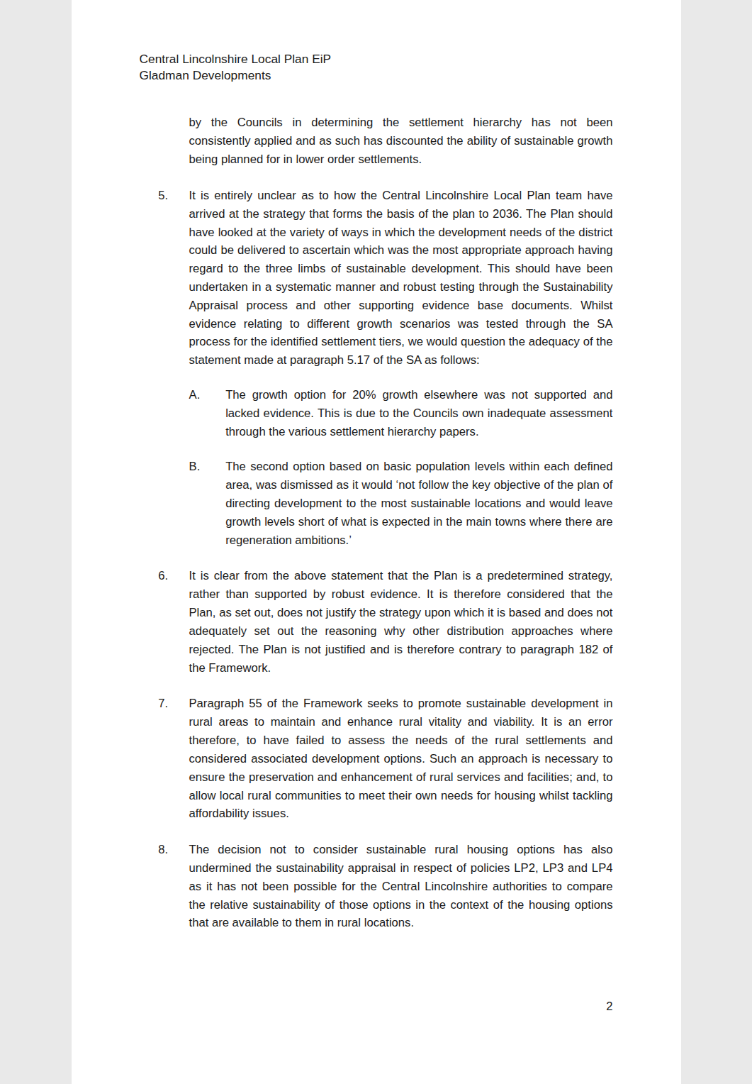Central Lincolnshire Local Plan EiP
Gladman Developments
by the Councils in determining the settlement hierarchy has not been consistently applied and as such has discounted the ability of sustainable growth being planned for in lower order settlements.
It is entirely unclear as to how the Central Lincolnshire Local Plan team have arrived at the strategy that forms the basis of the plan to 2036. The Plan should have looked at the variety of ways in which the development needs of the district could be delivered to ascertain which was the most appropriate approach having regard to the three limbs of sustainable development. This should have been undertaken in a systematic manner and robust testing through the Sustainability Appraisal process and other supporting evidence base documents. Whilst evidence relating to different growth scenarios was tested through the SA process for the identified settlement tiers, we would question the adequacy of the statement made at paragraph 5.17 of the SA as follows:
The growth option for 20% growth elsewhere was not supported and lacked evidence. This is due to the Councils own inadequate assessment through the various settlement hierarchy papers.
The second option based on basic population levels within each defined area, was dismissed as it would ‘not follow the key objective of the plan of directing development to the most sustainable locations and would leave growth levels short of what is expected in the main towns where there are regeneration ambitions.’
It is clear from the above statement that the Plan is a predetermined strategy, rather than supported by robust evidence. It is therefore considered that the Plan, as set out, does not justify the strategy upon which it is based and does not adequately set out the reasoning why other distribution approaches where rejected. The Plan is not justified and is therefore contrary to paragraph 182 of the Framework.
Paragraph 55 of the Framework seeks to promote sustainable development in rural areas to maintain and enhance rural vitality and viability. It is an error therefore, to have failed to assess the needs of the rural settlements and considered associated development options. Such an approach is necessary to ensure the preservation and enhancement of rural services and facilities; and, to allow local rural communities to meet their own needs for housing whilst tackling affordability issues.
The decision not to consider sustainable rural housing options has also undermined the sustainability appraisal in respect of policies LP2, LP3 and LP4 as it has not been possible for the Central Lincolnshire authorities to compare the relative sustainability of those options in the context of the housing options that are available to them in rural locations.
2